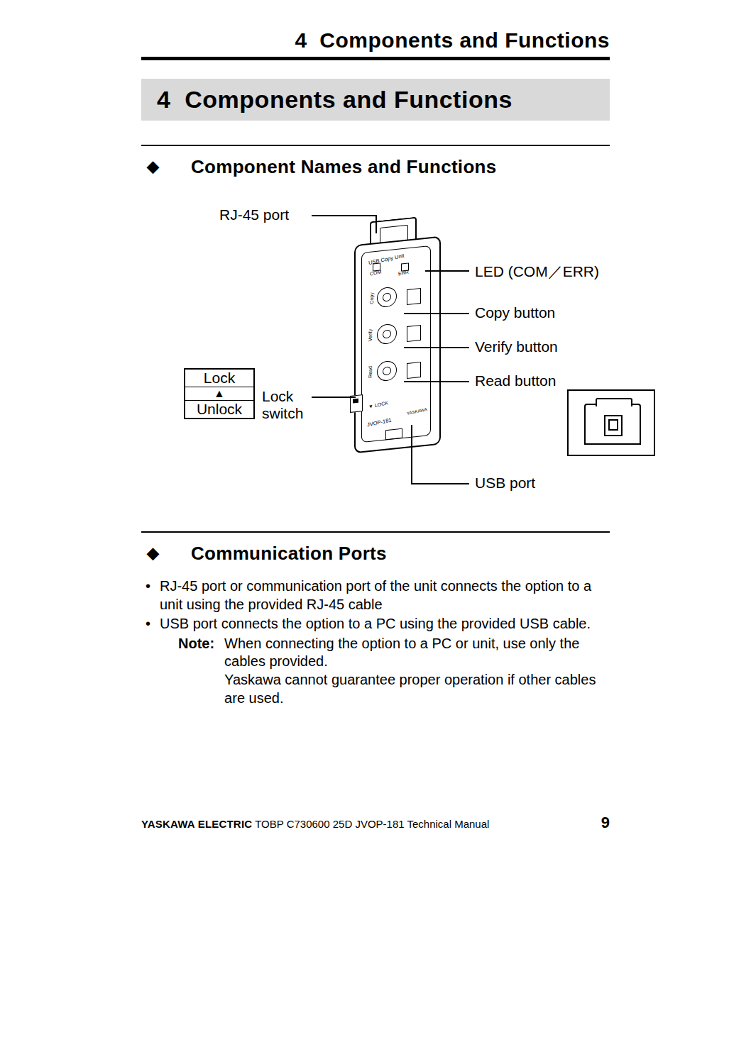4 Components and Functions
4 Components and Functions
Component Names and Functions
USB Copy Unit
COM
ERR
Copy
Verify
Read
▼ LOCK
JVOP-181
YASKAWA
RJ-45 port
LED (COM／ERR)
Copy button
Verify button
Read button
Lock
switch
Lock
▲
Unlock
USB port
Communication Ports
RJ-45 port or communication port of the unit connects the option to a unit using the provided RJ-45 cable
USB port connects the option to a PC using the provided USB cable.
Note: When connecting the option to a PC or unit, use only the cables provided.
Yaskawa cannot guarantee proper operation if other cables are used.
YASKAWA ELECTRIC TOBP C730600 25D JVOP-181 Technical Manual
9